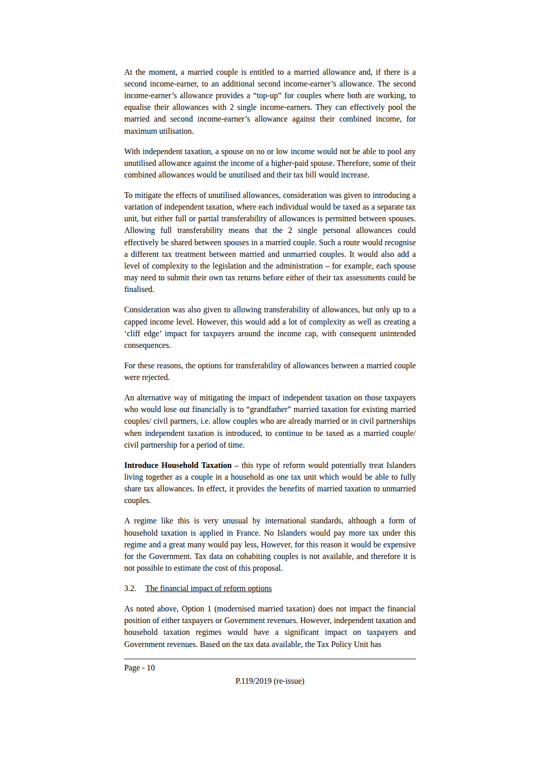At the moment, a married couple is entitled to a married allowance and, if there is a second income-earner, to an additional second income-earner’s allowance. The second income-earner’s allowance provides a “top-up” for couples where both are working, to equalise their allowances with 2 single income-earners. They can effectively pool the married and second income-earner’s allowance against their combined income, for maximum utilisation.
With independent taxation, a spouse on no or low income would not be able to pool any unutilised allowance against the income of a higher-paid spouse. Therefore, some of their combined allowances would be unutilised and their tax bill would increase.
To mitigate the effects of unutilised allowances, consideration was given to introducing a variation of independent taxation, where each individual would be taxed as a separate tax unit, but either full or partial transferability of allowances is permitted between spouses. Allowing full transferability means that the 2 single personal allowances could effectively be shared between spouses in a married couple. Such a route would recognise a different tax treatment between married and unmarried couples. It would also add a level of complexity to the legislation and the administration – for example, each spouse may need to submit their own tax returns before either of their tax assessments could be finalised.
Consideration was also given to allowing transferability of allowances, but only up to a capped income level. However, this would add a lot of complexity as well as creating a ‘cliff edge’ impact for taxpayers around the income cap, with consequent unintended consequences.
For these reasons, the options for transferability of allowances between a married couple were rejected.
An alternative way of mitigating the impact of independent taxation on those taxpayers who would lose out financially is to “grandfather” married taxation for existing married couples/ civil partners, i.e. allow couples who are already married or in civil partnerships when independent taxation is introduced, to continue to be taxed as a married couple/ civil partnership for a period of time.
Introduce Household Taxation – this type of reform would potentially treat Islanders living together as a couple in a household as one tax unit which would be able to fully share tax allowances. In effect, it provides the benefits of married taxation to unmarried couples.
A regime like this is very unusual by international standards, although a form of household taxation is applied in France. No Islanders would pay more tax under this regime and a great many would pay less, However, for this reason it would be expensive for the Government. Tax data on cohabiting couples is not available, and therefore it is not possible to estimate the cost of this proposal.
3.2. The financial impact of reform options
As noted above, Option 1 (modernised married taxation) does not impact the financial position of either taxpayers or Government revenues. However, independent taxation and household taxation regimes would have a significant impact on taxpayers and Government revenues. Based on the tax data available, the Tax Policy Unit has
Page - 10
P.119/2019 (re-issue)